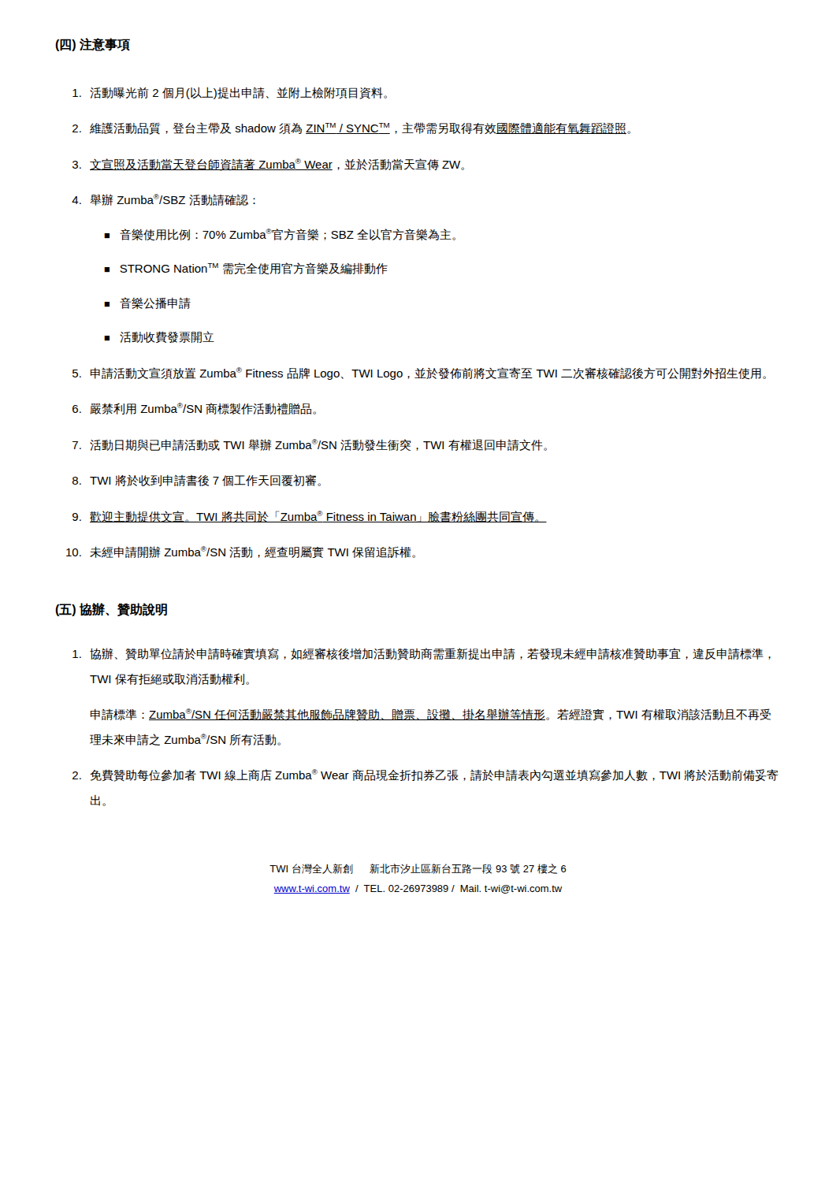(四) 注意事項
活動曝光前 2 個月(以上)提出申請、並附上檢附項目資料。
維護活動品質，登台主帶及 shadow 須為 ZINTM / SYNCTM，主帶需另取得有效國際體適能有氧舞蹈證照。
文宣照及活動當天登台師資請著 Zumba® Wear，並於活動當天宣傳 ZW。
舉辦 Zumba®/SBZ 活動請確認：
音樂使用比例：70% Zumba®官方音樂；SBZ 全以官方音樂為主。
STRONG NationTM 需完全使用官方音樂及編排動作
音樂公播申請
活動收費發票開立
申請活動文宣須放置 Zumba® Fitness 品牌 Logo、TWI Logo，並於發佈前將文宣寄至 TWI 二次審核確認後方可公開對外招生使用。
嚴禁利用 Zumba®/SN 商標製作活動禮贈品。
活動日期與已申請活動或 TWI 舉辦 Zumba®/SN 活動發生衝突，TWI 有權退回申請文件。
TWI 將於收到申請書後 7 個工作天回覆初審。
歡迎主動提供文宣。TWI 將共同於「Zumba® Fitness in Taiwan」臉書粉絲團共同宣傳。
未經申請開辦 Zumba®/SN 活動，經查明屬實 TWI 保留追訴權。
(五) 協辦、贊助說明
協辦、贊助單位請於申請時確實填寫，如經審核後增加活動贊助商需重新提出申請，若發現未經申請核准贊助事宜，違反申請標準，TWI 保有拒絕或取消活動權利。
申請標準：Zumba®/SN 任何活動嚴禁其他服飾品牌贊助、贈票、設攤、掛名舉辦等情形。若經證實，TWI 有權取消該活動且不再受理未來申請之 Zumba®/SN 所有活動。
免費贊助每位參加者 TWI 線上商店 Zumba® Wear 商品現金折扣券乙張，請於申請表內勾選並填寫參加人數，TWI 將於活動前備妥寄出。
TWI 台灣全人新創 新北市汐止區新台五路一段 93 號 27 樓之 6
www.t-wi.com.tw / TEL. 02-26973989 / Mail. t-wi@t-wi.com.tw